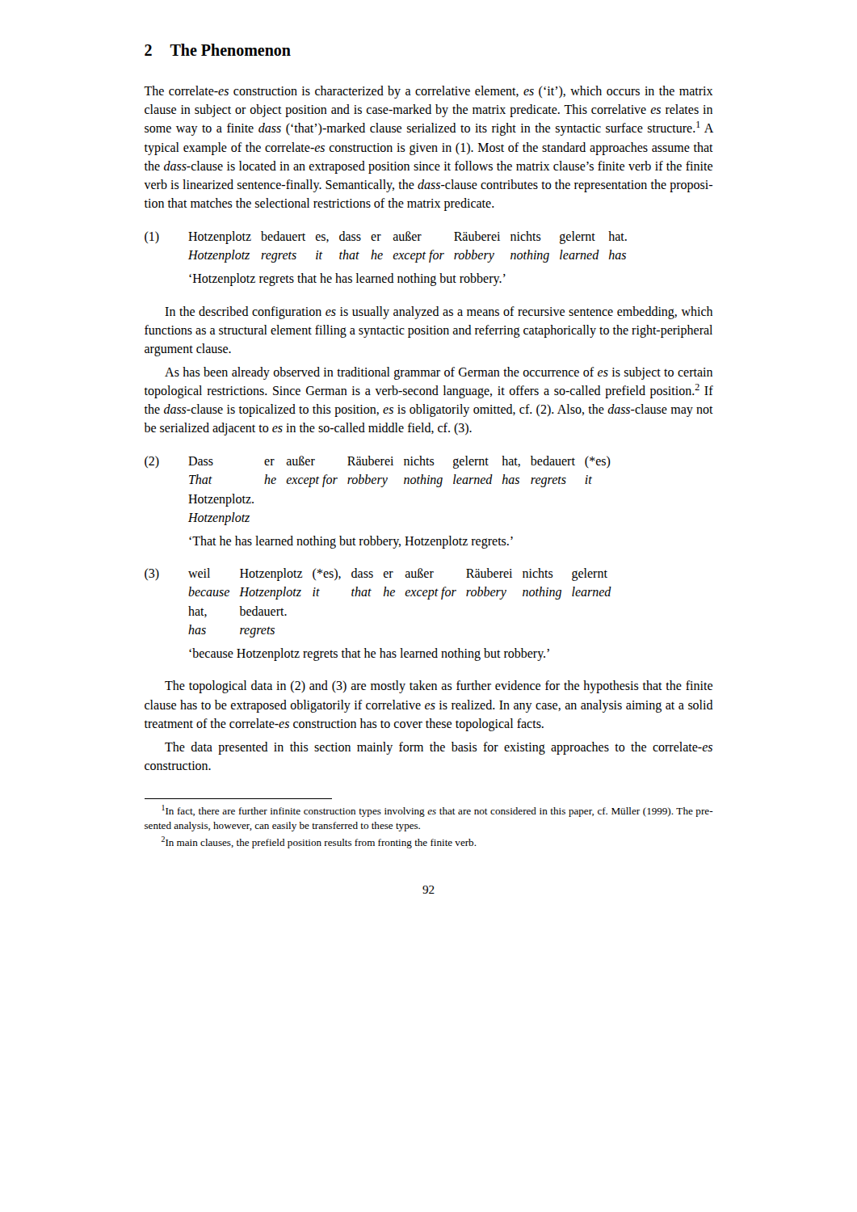2 The Phenomenon
The correlate-es construction is characterized by a correlative element, es (‘it’), which occurs in the matrix clause in subject or object position and is case-marked by the matrix predicate. This correlative es relates in some way to a finite dass (‘that’)-marked clause serialized to its right in the syntactic surface structure.1 A typical example of the correlate-es construction is given in (1). Most of the standard approaches assume that the dass-clause is located in an extraposed position since it follows the matrix clause’s finite verb if the finite verb is linearized sentence-finally. Semantically, the dass-clause contributes to the representation the proposition that matches the selectional restrictions of the matrix predicate.
(1)
Hotzenplotz bedauert es, dass er außer Räuberei nichts gelernt hat.
Hotzenplotz regrets it that he except for robbery nothing learned has
‘Hotzenplotz regrets that he has learned nothing but robbery.’
In the described configuration es is usually analyzed as a means of recursive sentence embedding, which functions as a structural element filling a syntactic position and referring cataphorically to the right-peripheral argument clause.
As has been already observed in traditional grammar of German the occurrence of es is subject to certain topological restrictions. Since German is a verb-second language, it offers a so-called prefield position.2 If the dass-clause is topicalized to this position, es is obligatorily omitted, cf. (2). Also, the dass-clause may not be serialized adjacent to es in the so-called middle field, cf. (3).
(2)
Dass er außer Räuberei nichts gelernt hat, bedauert(*es)
That he except for robbery nothing learned has regrets it
Hotzenplotz.
Hotzenplotz
‘That he has learned nothing but robbery, Hotzenplotz regrets.’
(3)
weil Hotzenplotz(*es), dass er außer Räuberei nichts gelernt
because Hotzenplotz it that he except for robbery nothing learned
hat, bedauert.
has regrets
‘because Hotzenplotz regrets that he has learned nothing but robbery.’
The topological data in (2) and (3) are mostly taken as further evidence for the hypothesis that the finite clause has to be extraposed obligatorily if correlative es is realized. In any case, an analysis aiming at a solid treatment of the correlate-es construction has to cover these topological facts.
The data presented in this section mainly form the basis for existing approaches to the correlate-es construction.
1In fact, there are further infinite construction types involving es that are not considered in this paper, cf. Müller (1999). The presented analysis, however, can easily be transferred to these types.
2In main clauses, the prefield position results from fronting the finite verb.
92